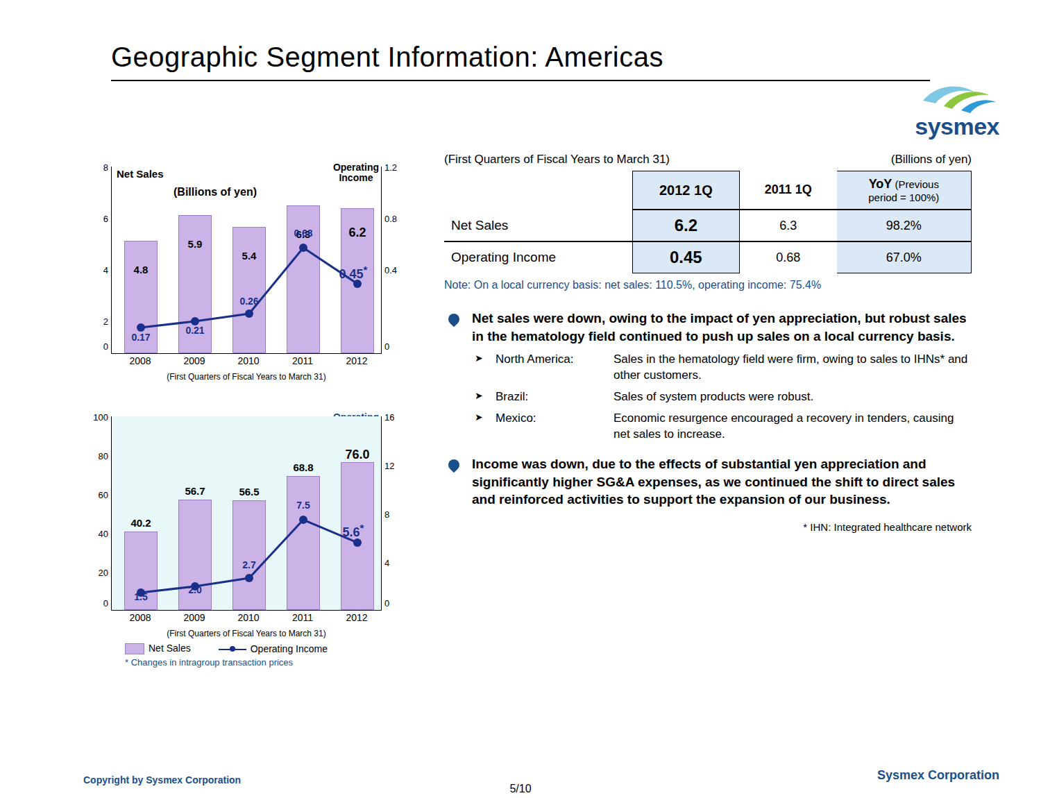Geographic Segment Information: Americas
sysmex
8
6
4
2
0
1.2
0.8
0.4
0
Net Sales
Operating
Income
(Billions of yen)
4.8
5.9
5.4
6.3
6.2
0.17
0.21
0.26
0.68
0.45*
2008 2009 2010 2011 2012
(First Quarters of Fiscal Years to March 31)
100
80
60
40
20
0
16
12
8
4
0
Net Sales
Operating
Income
(Millions of USD)
40.2
56.7
56.5
68.8
76.0
1.5
2.0
2.7
7.5
5.6*
2008 2009 2010 2011 2012
(First Quarters of Fiscal Years to March 31)
Net Sales Operating Income
* Changes in intragroup transaction prices
(First Quarters of Fiscal Years to March 31) (Billions of yen)
| | 2012 1Q | 2011 1Q | YoY (Previous period = 100%) |
| --- | --- | --- | --- |
| Net Sales | 6.2 | 6.3 | 98.2% |
| Operating Income | 0.45 | 0.68 | 67.0% |
Note: On a local currency basis: net sales: 110.5%, operating income: 75.4%
Net sales were down, owing to the impact of yen appreciation, but robust sales in the hematology field continued to push up sales on a local currency basis.
North America: Sales in the hematology field were firm, owing to sales to IHNs* and other customers.
Brazil: Sales of system products were robust.
Mexico: Economic resurgence encouraged a recovery in tenders, causing net sales to increase.
Income was down, due to the effects of substantial yen appreciation and significantly higher SG&A expenses, as we continued the shift to direct sales and reinforced activities to support the expansion of our business.
* IHN: Integrated healthcare network
Copyright by Sysmex Corporation
5/10
Sysmex Corporation